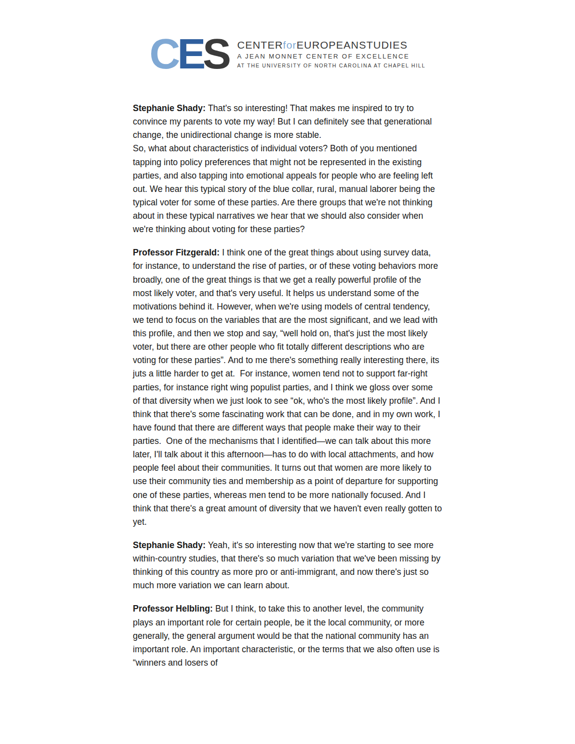CES
CENTERfor EUROPEANSTUDIES
A JEAN MONNET CENTER OF EXCELLENCE
AT THE UNIVERSITY OF NORTH CAROLINA AT CHAPEL HILL
Stephanie Shady: That's so interesting! That makes me inspired to try to convince my parents to vote my way! But I can definitely see that generational change, the unidirectional change is more stable.
So, what about characteristics of individual voters? Both of you mentioned tapping into policy preferences that might not be represented in the existing parties, and also tapping into emotional appeals for people who are feeling left out. We hear this typical story of the blue collar, rural, manual laborer being the typical voter for some of these parties. Are there groups that we're not thinking about in these typical narratives we hear that we should also consider when we're thinking about voting for these parties?
Professor Fitzgerald: I think one of the great things about using survey data, for instance, to understand the rise of parties, or of these voting behaviors more broadly, one of the great things is that we get a really powerful profile of the most likely voter, and that's very useful. It helps us understand some of the motivations behind it. However, when we're using models of central tendency, we tend to focus on the variables that are the most significant, and we lead with this profile, and then we stop and say, “well hold on, that's just the most likely voter, but there are other people who fit totally different descriptions who are voting for these parties”. And to me there's something really interesting there, its juts a little harder to get at. For instance, women tend not to support far-right parties, for instance right wing populist parties, and I think we gloss over some of that diversity when we just look to see “ok, who's the most likely profile”. And I think that there's some fascinating work that can be done, and in my own work, I have found that there are different ways that people make their way to their parties. One of the mechanisms that I identified—we can talk about this more later, I'll talk about it this afternoon—has to do with local attachments, and how people feel about their communities. It turns out that women are more likely to use their community ties and membership as a point of departure for supporting one of these parties, whereas men tend to be more nationally focused. And I think that there's a great amount of diversity that we haven't even really gotten to yet.
Stephanie Shady: Yeah, it's so interesting now that we're starting to see more within-country studies, that there's so much variation that we've been missing by thinking of this country as more pro or anti-immigrant, and now there's just so much more variation we can learn about.
Professor Helbling: But I think, to take this to another level, the community plays an important role for certain people, be it the local community, or more generally, the general argument would be that the national community has an important role. An important characteristic, or the terms that we also often use is “winners and losers of